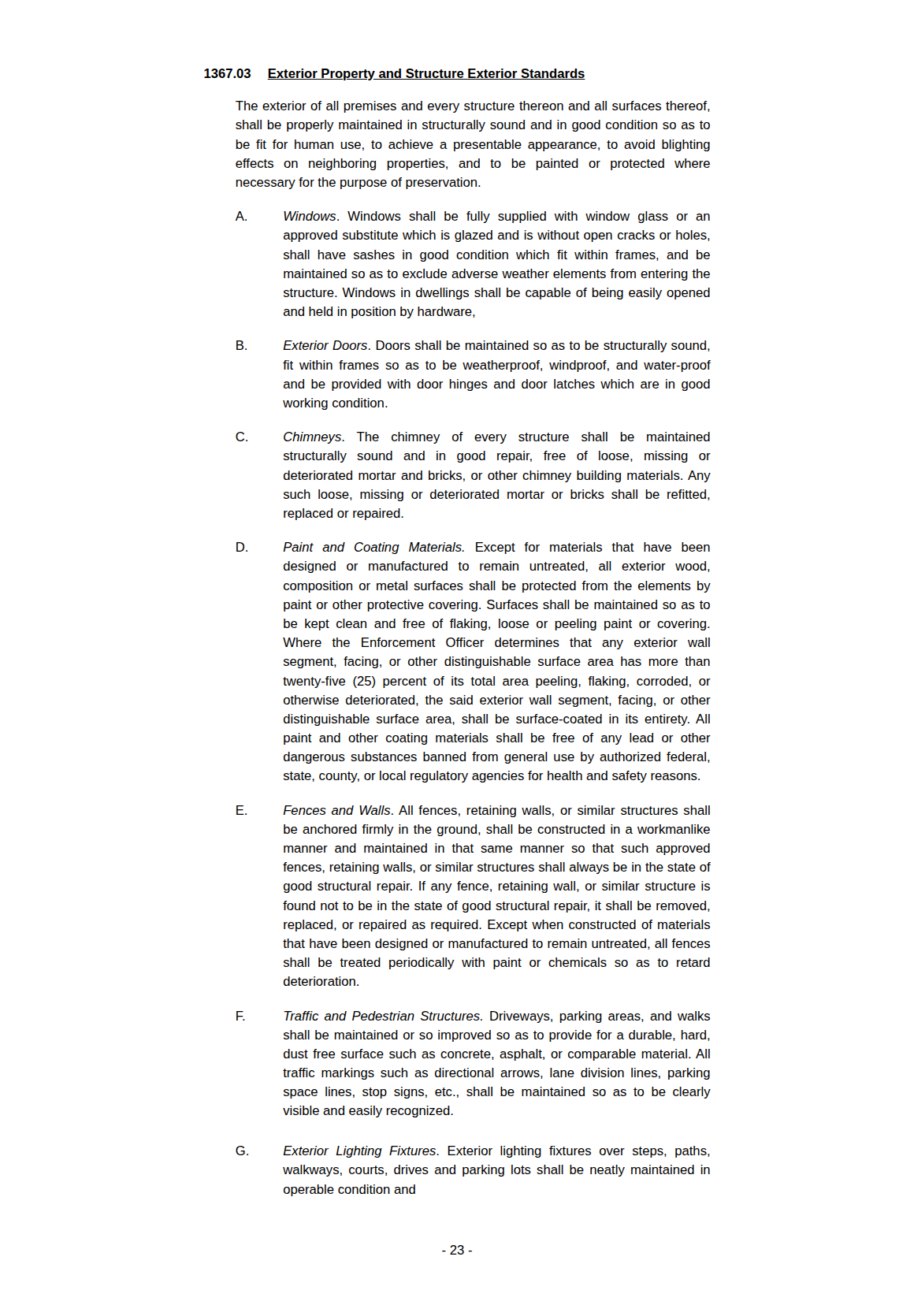1367.03 Exterior Property and Structure Exterior Standards
The exterior of all premises and every structure thereon and all surfaces thereof, shall be properly maintained in structurally sound and in good condition so as to be fit for human use, to achieve a presentable appearance, to avoid blighting effects on neighboring properties, and to be painted or protected where necessary for the purpose of preservation.
A. Windows. Windows shall be fully supplied with window glass or an approved substitute which is glazed and is without open cracks or holes, shall have sashes in good condition which fit within frames, and be maintained so as to exclude adverse weather elements from entering the structure. Windows in dwellings shall be capable of being easily opened and held in position by hardware,
B. Exterior Doors. Doors shall be maintained so as to be structurally sound, fit within frames so as to be weatherproof, windproof, and water-proof and be provided with door hinges and door latches which are in good working condition.
C. Chimneys. The chimney of every structure shall be maintained structurally sound and in good repair, free of loose, missing or deteriorated mortar and bricks, or other chimney building materials. Any such loose, missing or deteriorated mortar or bricks shall be refitted, replaced or repaired.
D. Paint and Coating Materials. Except for materials that have been designed or manufactured to remain untreated, all exterior wood, composition or metal surfaces shall be protected from the elements by paint or other protective covering. Surfaces shall be maintained so as to be kept clean and free of flaking, loose or peeling paint or covering. Where the Enforcement Officer determines that any exterior wall segment, facing, or other distinguishable surface area has more than twenty-five (25) percent of its total area peeling, flaking, corroded, or otherwise deteriorated, the said exterior wall segment, facing, or other distinguishable surface area, shall be surface-coated in its entirety. All paint and other coating materials shall be free of any lead or other dangerous substances banned from general use by authorized federal, state, county, or local regulatory agencies for health and safety reasons.
E. Fences and Walls. All fences, retaining walls, or similar structures shall be anchored firmly in the ground, shall be constructed in a workmanlike manner and maintained in that same manner so that such approved fences, retaining walls, or similar structures shall always be in the state of good structural repair. If any fence, retaining wall, or similar structure is found not to be in the state of good structural repair, it shall be removed, replaced, or repaired as required. Except when constructed of materials that have been designed or manufactured to remain untreated, all fences shall be treated periodically with paint or chemicals so as to retard deterioration.
F. Traffic and Pedestrian Structures. Driveways, parking areas, and walks shall be maintained or so improved so as to provide for a durable, hard, dust free surface such as concrete, asphalt, or comparable material. All traffic markings such as directional arrows, lane division lines, parking space lines, stop signs, etc., shall be maintained so as to be clearly visible and easily recognized.
G. Exterior Lighting Fixtures. Exterior lighting fixtures over steps, paths, walkways, courts, drives and parking lots shall be neatly maintained in operable condition and
- 23 -